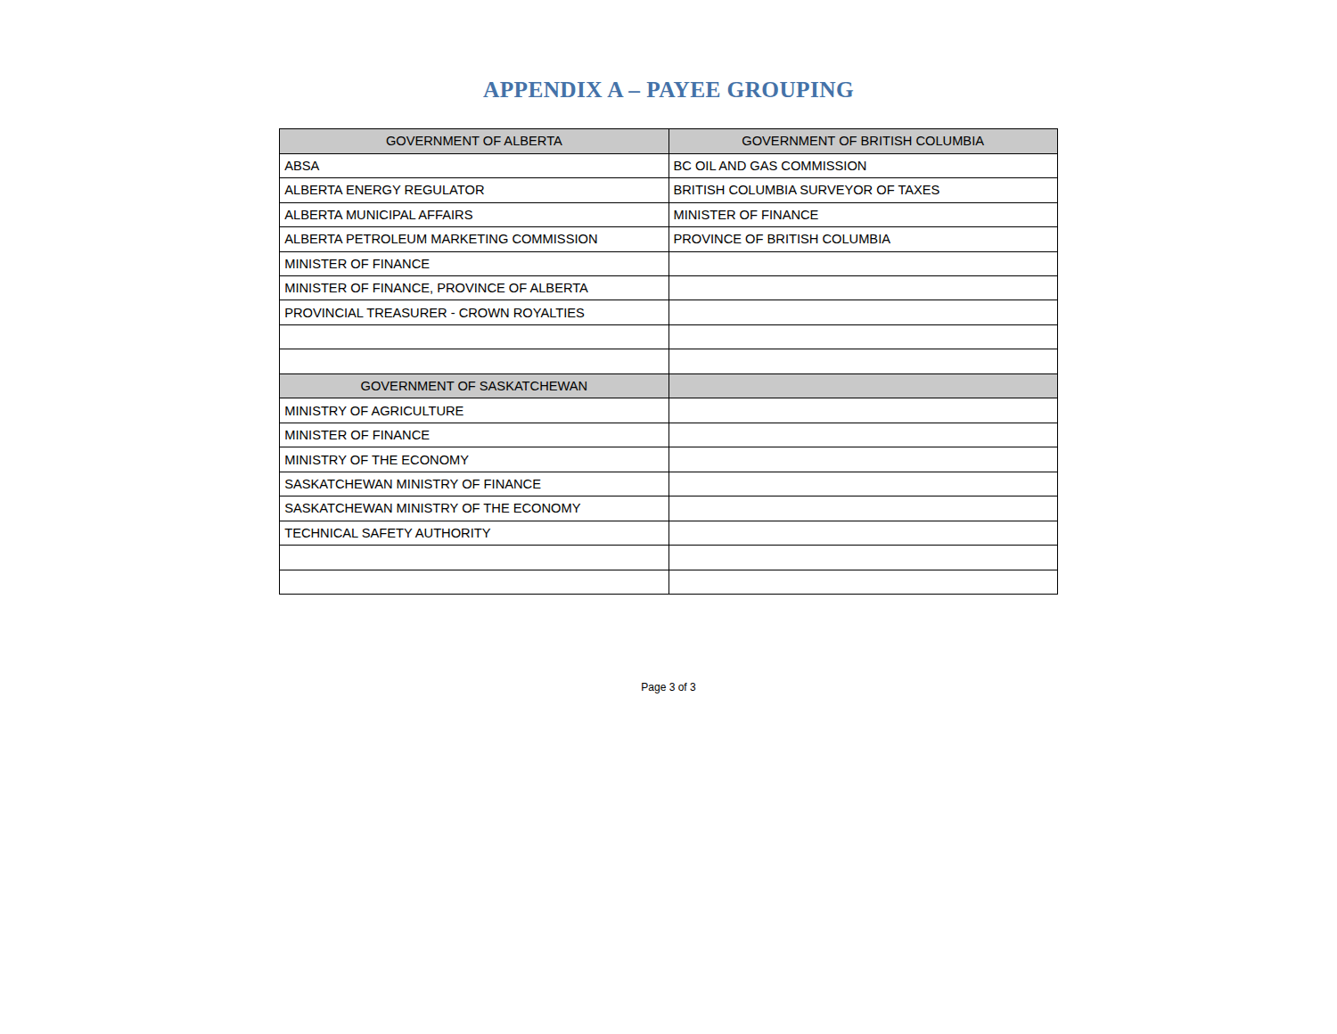APPENDIX A – PAYEE GROUPING
| GOVERNMENT OF ALBERTA | GOVERNMENT OF BRITISH COLUMBIA |
| ABSA | BC OIL AND GAS COMMISSION |
| ALBERTA ENERGY REGULATOR | BRITISH COLUMBIA SURVEYOR OF TAXES |
| ALBERTA MUNICIPAL AFFAIRS | MINISTER OF FINANCE |
| ALBERTA PETROLEUM MARKETING COMMISSION | PROVINCE OF BRITISH COLUMBIA |
| MINISTER OF FINANCE | |
| MINISTER OF FINANCE, PROVINCE OF ALBERTA | |
| PROVINCIAL TREASURER - CROWN ROYALTIES | |
| GOVERNMENT OF SASKATCHEWAN | |
| MINISTRY OF AGRICULTURE | |
| MINISTER OF FINANCE | |
| MINISTRY OF THE ECONOMY | |
| SASKATCHEWAN MINISTRY OF FINANCE | |
| SASKATCHEWAN MINISTRY OF THE ECONOMY | |
| TECHNICAL SAFETY AUTHORITY | |
Page 3 of 3